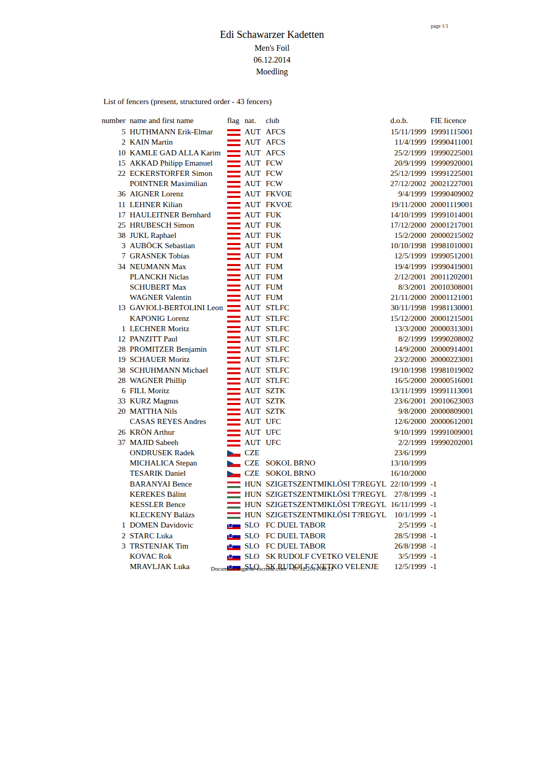page 1/1
Edi Schawarzer Kadetten
Men's Foil
06.12.2014
Moedling
List of fencers (present, structured order - 43 fencers)
| number | name and first name | flag | nat. | club | d.o.b. | FIE licence |
| --- | --- | --- | --- | --- | --- | --- |
| 5 | HUTHMANN Erik-Elmar | | AUT | AFCS | 15/11/1999 | 19991115001 |
| 2 | KAIN Martin | | AUT | AFCS | 11/4/1999 | 19990411001 |
| 10 | KAMLE GAD ALLA Karim | | AUT | AFCS | 25/2/1999 | 19990225001 |
| 15 | AKKAD Philipp Emanuel | | AUT | FCW | 20/9/1999 | 19990920001 |
| 22 | ECKERSTORFER Simon | | AUT | FCW | 25/12/1999 | 19991225001 |
| | POINTNER Maximilian | | AUT | FCW | 27/12/2002 | 20021227001 |
| 36 | AIGNER Lorenz | | AUT | FKVOE | 9/4/1999 | 19990409002 |
| 11 | LEHNER Kilian | | AUT | FKVOE | 19/11/2000 | 20001119001 |
| 17 | HAULEITNER Bernhard | | AUT | FUK | 14/10/1999 | 19991014001 |
| 25 | HRUBESCH Simon | | AUT | FUK | 17/12/2000 | 20001217001 |
| 38 | JUKL Raphael | | AUT | FUK | 15/2/2000 | 20000215002 |
| 3 | AUBÖCK Sebastian | | AUT | FUM | 10/10/1998 | 19981010001 |
| 7 | GRASNEK Tobias | | AUT | FUM | 12/5/1999 | 19990512001 |
| 34 | NEUMANN Max | | AUT | FUM | 19/4/1999 | 19990419001 |
| | PLANCKH Niclas | | AUT | FUM | 2/12/2001 | 20011202001 |
| | SCHUBERT Max | | AUT | FUM | 8/3/2001 | 20010308001 |
| | WAGNER Valentin | | AUT | FUM | 21/11/2000 | 20001121001 |
| 13 | GAVIOLI-BERTOLINI Leon | | AUT | STLFC | 30/11/1998 | 19981130001 |
| | KAPONIG Lorenz | | AUT | STLFC | 15/12/2000 | 20001215001 |
| 1 | LECHNER Moritz | | AUT | STLFC | 13/3/2000 | 20000313001 |
| 12 | PANZITT Paul | | AUT | STLFC | 8/2/1999 | 19990208002 |
| 28 | PROMITZER Benjamin | | AUT | STLFC | 14/9/2000 | 20000914001 |
| 19 | SCHAUER Moritz | | AUT | STLFC | 23/2/2000 | 20000223001 |
| 38 | SCHUHMANN Michael | | AUT | STLFC | 19/10/1998 | 19981019002 |
| 28 | WAGNER Phillip | | AUT | STLFC | 16/5/2000 | 20000516001 |
| 6 | FILL Moritz | | AUT | SZTK | 13/11/1999 | 19991113001 |
| 33 | KURZ Magnus | | AUT | SZTK | 23/6/2001 | 20010623003 |
| 20 | MATTHA Nils | | AUT | SZTK | 9/8/2000 | 20000809001 |
| | CASAS REYES Andres | | AUT | UFC | 12/6/2000 | 20000612001 |
| 26 | KRÖN Arthur | | AUT | UFC | 9/10/1999 | 19991009001 |
| 37 | MAJID Sabeeh | | AUT | UFC | 2/2/1999 | 19990202001 |
| | ONDRUSEK Radek | | CZE | | 23/6/1999 | |
| | MICHALICA Stepan | | CZE | SOKOL BRNO | 13/10/1999 | |
| | TESARIK Daniel | | CZE | SOKOL BRNO | 16/10/2000 | |
| | BARANYAI Bence | | HUN | SZIGETSZENTMIKLÓSI T?REGYL | 22/10/1999 | -1 |
| | KEREKES Bálint | | HUN | SZIGETSZENTMIKLÓSI T?REGYL | 27/8/1999 | -1 |
| | KESSLER Bence | | HUN | SZIGETSZENTMIKLÓSI T?REGYL | 16/11/1999 | -1 |
| | KLECKENY Balázs | | HUN | SZIGETSZENTMIKLÓSI T?REGYL | 10/1/1999 | -1 |
| 1 | DOMEN Davidovic | | SLO | FC DUEL TABOR | 2/5/1999 | -1 |
| 2 | STARC Luka | | SLO | FC DUEL TABOR | 28/5/1998 | -1 |
| 3 | TRSTENJAK Tim | | SLO | FC DUEL TABOR | 26/8/1998 | -1 |
| | KOVAC Rok | | SLO | SK RUDOLF CVETKO VELENJE | 3/5/1999 | -1 |
| | MRAVLJAK Luka | | SLO | SK RUDOLF CVETKO VELENJE | 12/5/1999 | -1 |
Document engarde-escrime.com - 07.12.2014 08:21